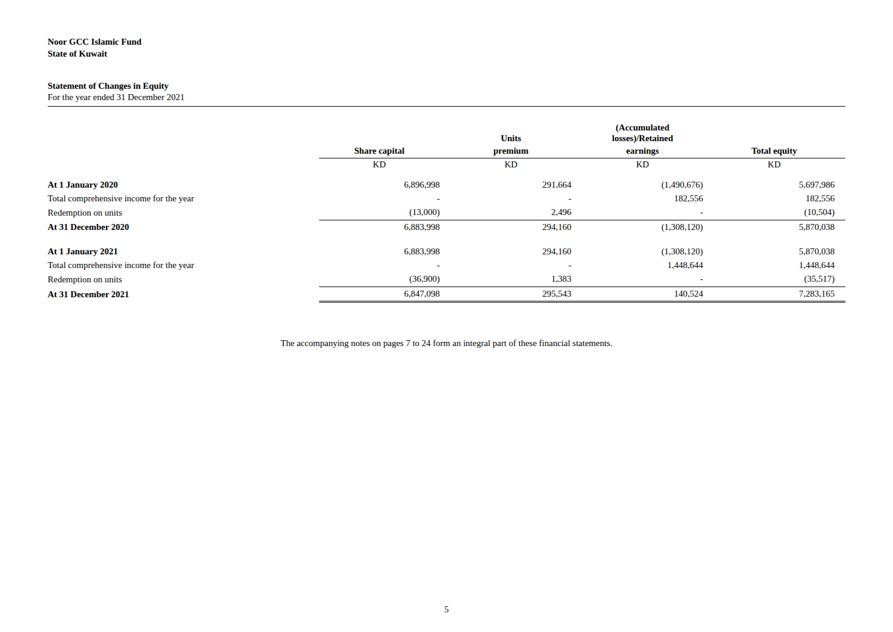Noor GCC Islamic Fund
State of Kuwait
Statement of Changes in Equity
For the year ended 31 December 2021
| | | Units | (Accumulated losses)/Retained | |
| --- | --- | --- | --- | --- |
| | Share capital | premium | earnings | Total equity |
| | KD | KD | KD | KD |
| At 1 January 2020 | 6,896,998 | 291,664 | (1,490,676) | 5,697,986 |
| Total comprehensive income for the year | - | - | 182,556 | 182,556 |
| Redemption on units | (13,000) | 2,496 | - | (10,504) |
| At 31 December 2020 | 6,883,998 | 294,160 | (1,308,120) | 5,870,038 |
| At 1 January 2021 | 6,883,998 | 294,160 | (1,308,120) | 5,870,038 |
| Total comprehensive income for the year | - | - | 1,448,644 | 1,448,644 |
| Redemption on units | (36,900) | 1,383 | - | (35,517) |
| At 31 December 2021 | 6,847,098 | 295,543 | 140,524 | 7,283,165 |
The accompanying notes on pages 7 to 24 form an integral part of these financial statements.
5